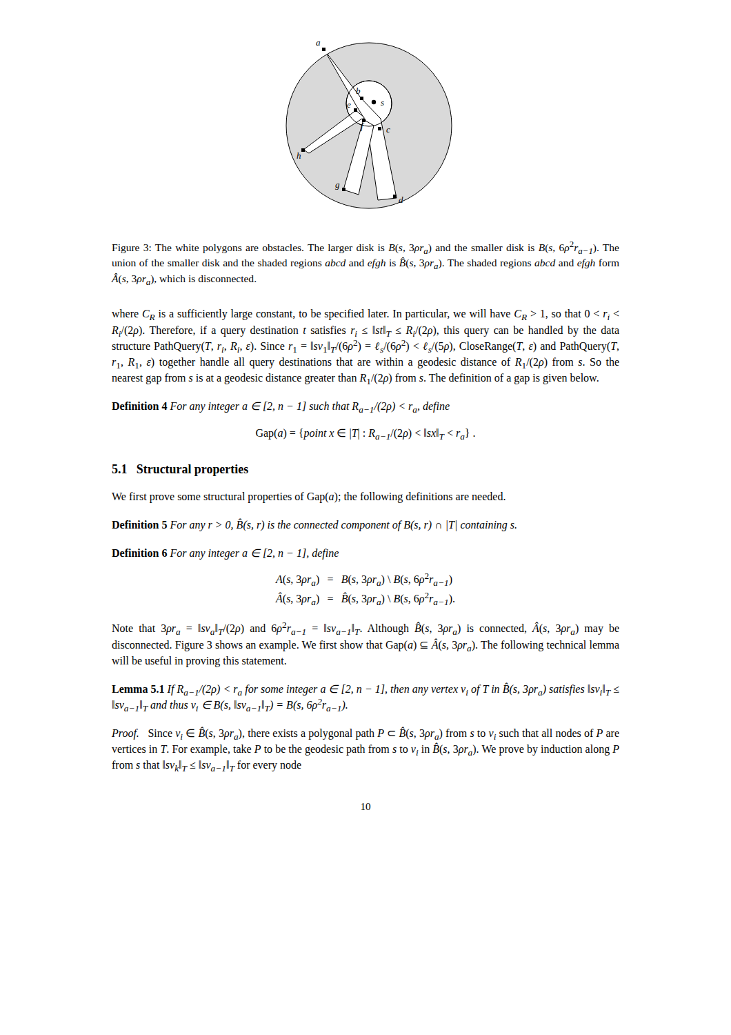s a b d c e h f g
Figure 3: The white polygons are obstacles. The larger disk is B(s, 3ρra) and the smaller disk is B(s, 6ρ2ra−1). The union of the smaller disk and the shaded regions abcd and efgh is B̂(s, 3ρra). The shaded regions abcd and efgh form Â(s, 3ρra), which is disconnected.
where CR is a sufficiently large constant, to be specified later. In particular, we will have CR > 1, so that 0 < ri < Ri/(2ρ). Therefore, if a query destination t satisfies ri ≤ ‖st‖T ≤ Ri/(2ρ), this query can be handled by the data structure PathQuery(T, ri, Ri, ε). Since r1 = ‖sv1‖T/(6ρ2) = ℓs/(6ρ2) < ℓs/(5ρ), CloseRange(T, ε) and PathQuery(T, r1, R1, ε) together handle all query destinations that are within a geodesic distance of R1/(2ρ) from s. So the nearest gap from s is at a geodesic distance greater than R1/(2ρ) from s. The definition of a gap is given below.
Definition 4 For any integer a ∈ [2, n − 1] such that Ra−1/(2ρ) < ra, define
Gap(a) = {point x ∈ |T| : Ra−1/(2ρ) < ‖sx‖T < ra} .
5.1 Structural properties
We first prove some structural properties of Gap(a); the following definitions are needed.
Definition 5 For any r > 0, B̂(s, r) is the connected component of B(s, r) ∩ |T| containing s.
Definition 6 For any integer a ∈ [2, n − 1], define
| A ( s , 3 ρr a ) | = | B ( s , 3 ρr a ) \ B ( s , 6 ρ 2 r a−1 ) |
| Â ( s , 3 ρr a ) | = | B̂ ( s , 3 ρr a ) \ B ( s , 6 ρ 2 r a−1 ). |
Note that 3ρra = ‖sva‖T/(2ρ) and 6ρ2ra−1 = ‖sva−1‖T. Although B̂(s, 3ρra) is connected, Â(s, 3ρra) may be disconnected. Figure 3 shows an example. We first show that Gap(a) ⊆ Â(s, 3ρra). The following technical lemma will be useful in proving this statement.
Lemma 5.1 If Ra−1/(2ρ) < ra for some integer a ∈ [2, n − 1], then any vertex vi of T in B̂(s, 3ρra) satisfies ‖svi‖T ≤ ‖sva−1‖T and thus vi ∈ B(s, ‖sva−1‖T) = B(s, 6ρ2ra−1).
Proof. Since vi ∈ B̂(s, 3ρra), there exists a polygonal path P ⊂ B̂(s, 3ρra) from s to vi such that all nodes of P are vertices in T. For example, take P to be the geodesic path from s to vi in B̂(s, 3ρra). We prove by induction along P from s that ‖svk‖T ≤ ‖sva−1‖T for every node
10